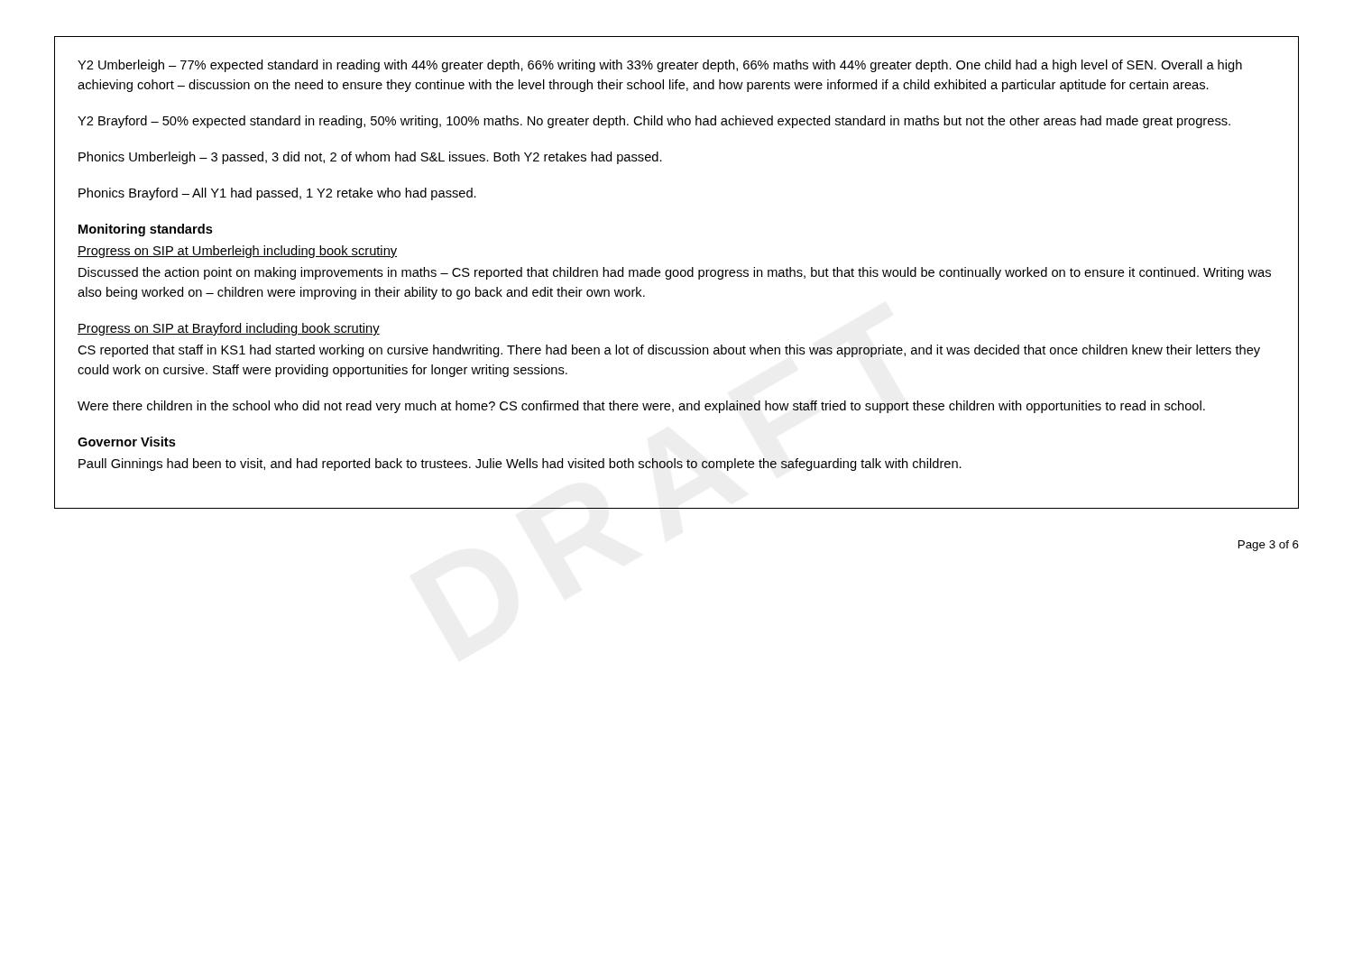DRAFT
Y2 Umberleigh – 77% expected standard in reading with 44% greater depth, 66% writing with 33% greater depth, 66% maths with 44% greater depth. One child had a high level of SEN. Overall a high achieving cohort – discussion on the need to ensure they continue with the level through their school life, and how parents were informed if a child exhibited a particular aptitude for certain areas.
Y2 Brayford – 50% expected standard in reading, 50% writing, 100% maths. No greater depth. Child who had achieved expected standard in maths but not the other areas had made great progress.
Phonics Umberleigh – 3 passed, 3 did not, 2 of whom had S&L issues. Both Y2 retakes had passed.
Phonics Brayford – All Y1 had passed, 1 Y2 retake who had passed.
Monitoring standards
Progress on SIP at Umberleigh including book scrutiny
Discussed the action point on making improvements in maths – CS reported that children had made good progress in maths, but that this would be continually worked on to ensure it continued. Writing was also being worked on – children were improving in their ability to go back and edit their own work.
Progress on SIP at Brayford including book scrutiny
CS reported that staff in KS1 had started working on cursive handwriting. There had been a lot of discussion about when this was appropriate, and it was decided that once children knew their letters they could work on cursive. Staff were providing opportunities for longer writing sessions.
Were there children in the school who did not read very much at home? CS confirmed that there were, and explained how staff tried to support these children with opportunities to read in school.
Governor Visits
Paull Ginnings had been to visit, and had reported back to trustees. Julie Wells had visited both schools to complete the safeguarding talk with children.
Page 3 of 6